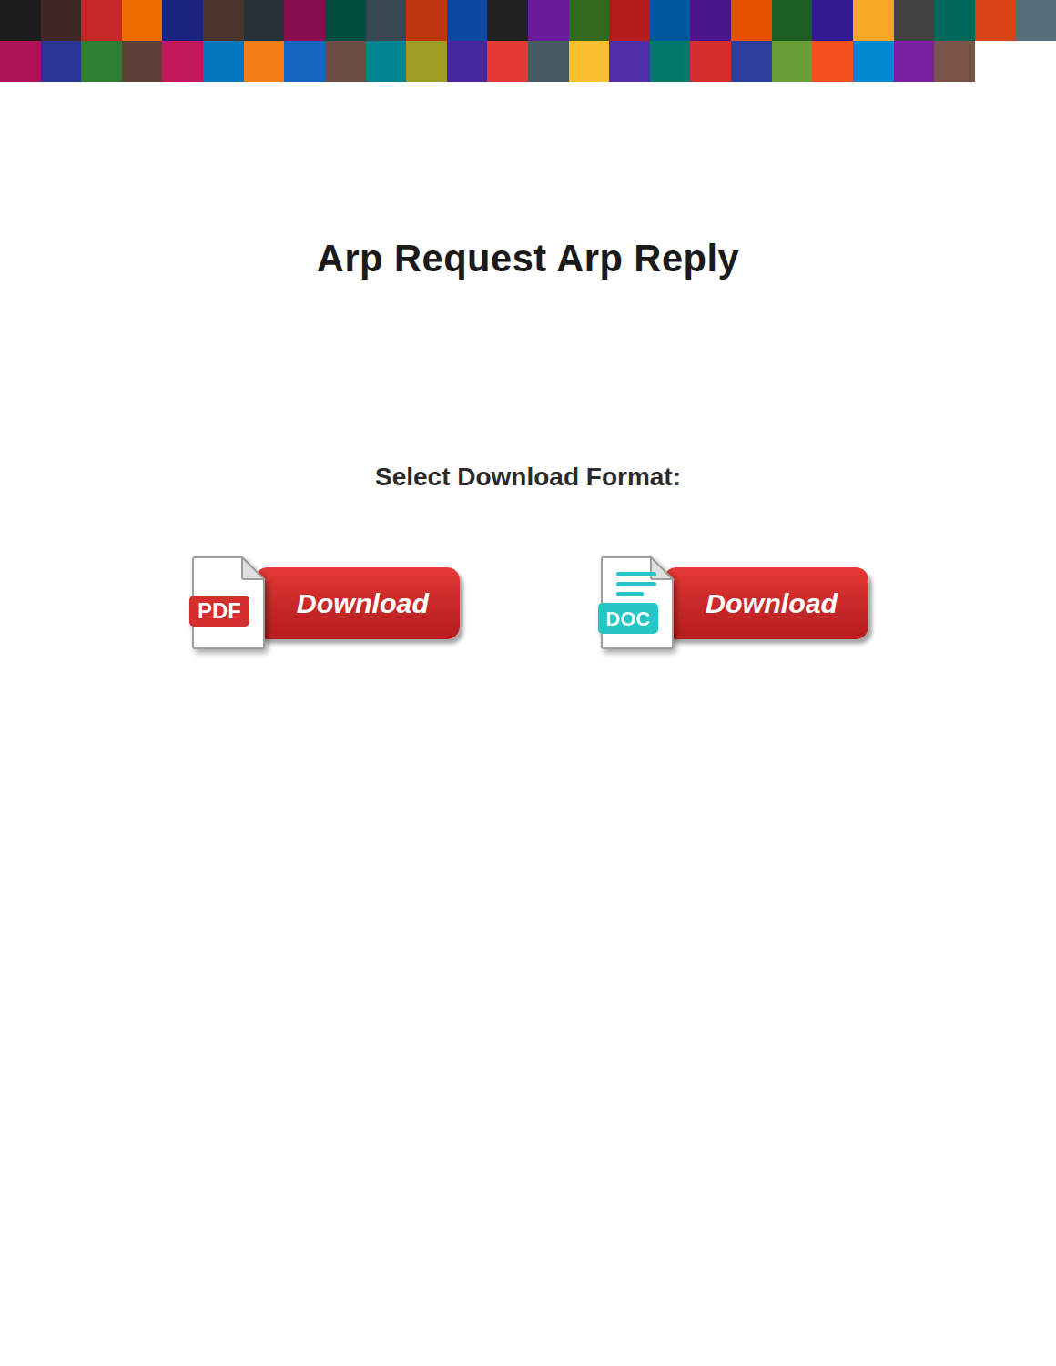Arp Request Arp Reply
Select Download Format:
PDF Download DOC Download